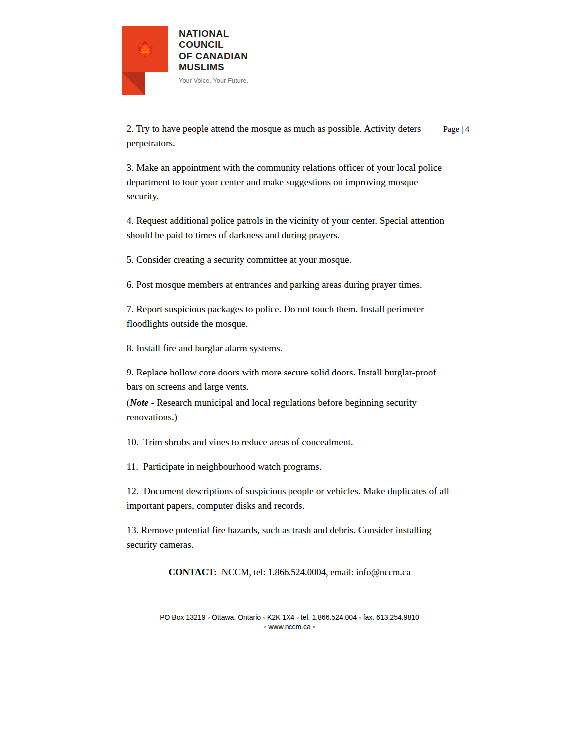🍁
National
Council
of Canadian
Muslims
Your Voice. Your Future.
Page | 4
2. Try to have people attend the mosque as much as possible. Activity deters perpetrators.
3. Make an appointment with the community relations officer of your local police department to tour your center and make suggestions on improving mosque security.
4. Request additional police patrols in the vicinity of your center. Special attention should be paid to times of darkness and during prayers.
5. Consider creating a security committee at your mosque.
6. Post mosque members at entrances and parking areas during prayer times.
7. Report suspicious packages to police. Do not touch them. Install perimeter floodlights outside the mosque.
8. Install fire and burglar alarm systems.
9. Replace hollow core doors with more secure solid doors. Install burglar-proof bars on screens and large vents.
(Note - Research municipal and local regulations before beginning security renovations.)
10. Trim shrubs and vines to reduce areas of concealment.
11. Participate in neighbourhood watch programs.
12. Document descriptions of suspicious people or vehicles. Make duplicates of all important papers, computer disks and records.
13. Remove potential fire hazards, such as trash and debris. Consider installing security cameras.
CONTACT: NCCM, tel: 1.866.524.0004, email: info@nccm.ca
PO Box 13219 ◦ Ottawa, Ontario ◦ K2K 1X4 ◦ tel. 1.866.524.004 ◦ fax. 613.254.9810
◦ www.nccm.ca ◦